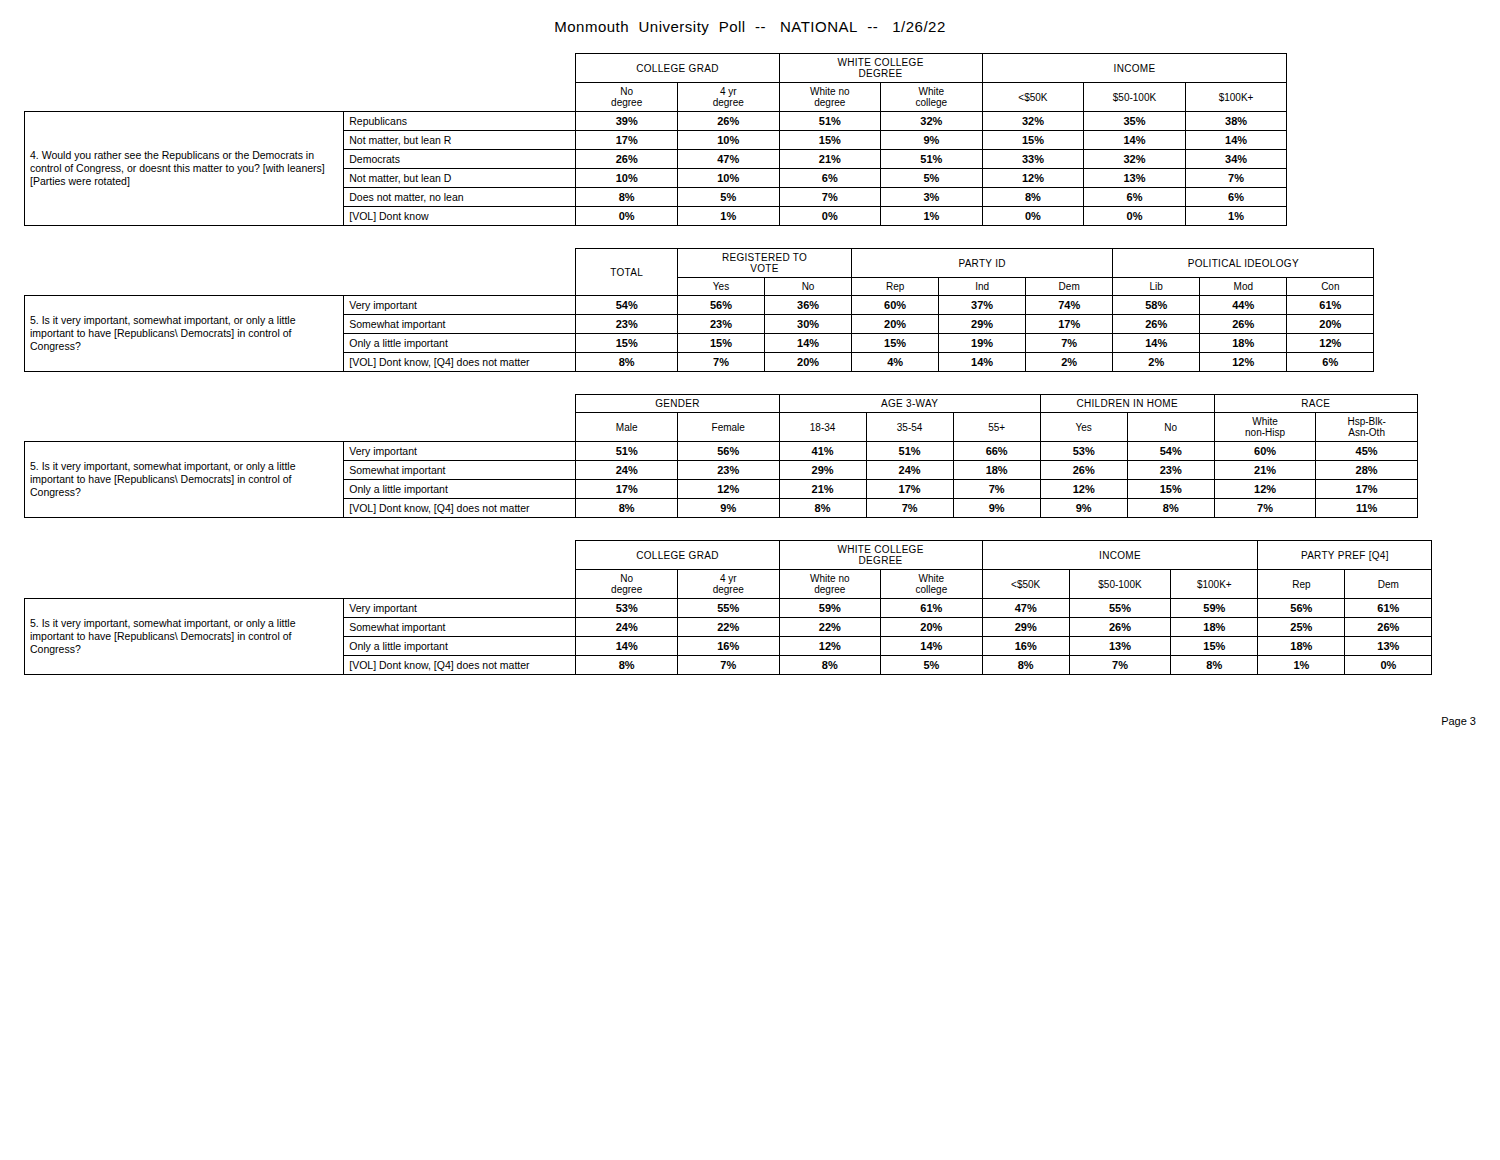Monmouth University Poll -- NATIONAL -- 1/26/22
| | | COLLEGE GRAD | WHITE COLLEGE DEGREE | INCOME | |
| | | No degree | 4 yr degree | White no degree | White college | <$50K | $50-100K | $100K+ | |
| 4. Would you rather see the Republicans or the Democrats in control of Congress, or doesnt this matter to you? [with leaners] [Parties were rotated] | Republicans | 39% | 26% | 51% | 32% | 32% | 35% | 38% | |
| Not matter, but lean R | 17% | 10% | 15% | 9% | 15% | 14% | 14% | |
| Democrats | 26% | 47% | 21% | 51% | 33% | 32% | 34% | |
| Not matter, but lean D | 10% | 10% | 6% | 5% | 12% | 13% | 7% | |
| Does not matter, no lean | 8% | 5% | 7% | 3% | 8% | 6% | 6% | |
| [VOL] Dont know | 0% | 1% | 0% | 1% | 0% | 0% | 1% | |
| | | TOTAL | REGISTERED TO VOTE | PARTY ID | POLITICAL IDEOLOGY | |
| | | Yes | No | Rep | Ind | Dem | Lib | Mod | Con | |
| 5. Is it very important, somewhat important, or only a little important to have [Republicans\ Democrats] in control of Congress? | Very important | 54% | 56% | 36% | 60% | 37% | 74% | 58% | 44% | 61% | |
| Somewhat important | 23% | 23% | 30% | 20% | 29% | 17% | 26% | 26% | 20% | |
| Only a little important | 15% | 15% | 14% | 15% | 19% | 7% | 14% | 18% | 12% | |
| [VOL] Dont know, [Q4] does not matter | 8% | 7% | 20% | 4% | 14% | 2% | 2% | 12% | 6% | |
| | | GENDER | AGE 3-WAY | CHILDREN IN HOME | RACE | |
| | | Male | Female | 18-34 | 35-54 | 55+ | Yes | No | White non-Hisp | Hsp-Blk- Asn-Oth | |
| 5. Is it very important, somewhat important, or only a little important to have [Republicans\ Democrats] in control of Congress? | Very important | 51% | 56% | 41% | 51% | 66% | 53% | 54% | 60% | 45% | |
| Somewhat important | 24% | 23% | 29% | 24% | 18% | 26% | 23% | 21% | 28% | |
| Only a little important | 17% | 12% | 21% | 17% | 7% | 12% | 15% | 12% | 17% | |
| [VOL] Dont know, [Q4] does not matter | 8% | 9% | 8% | 7% | 9% | 9% | 8% | 7% | 11% | |
| | | COLLEGE GRAD | WHITE COLLEGE DEGREE | INCOME | PARTY PREF [Q4] | |
| | | No degree | 4 yr degree | White no degree | White college | <$50K | $50-100K | $100K+ | Rep | Dem | |
| 5. Is it very important, somewhat important, or only a little important to have [Republicans\ Democrats] in control of Congress? | Very important | 53% | 55% | 59% | 61% | 47% | 55% | 59% | 56% | 61% | |
| Somewhat important | 24% | 22% | 22% | 20% | 29% | 26% | 18% | 25% | 26% | |
| Only a little important | 14% | 16% | 12% | 14% | 16% | 13% | 15% | 18% | 13% | |
| [VOL] Dont know, [Q4] does not matter | 8% | 7% | 8% | 5% | 8% | 7% | 8% | 1% | 0% | |
Page 3